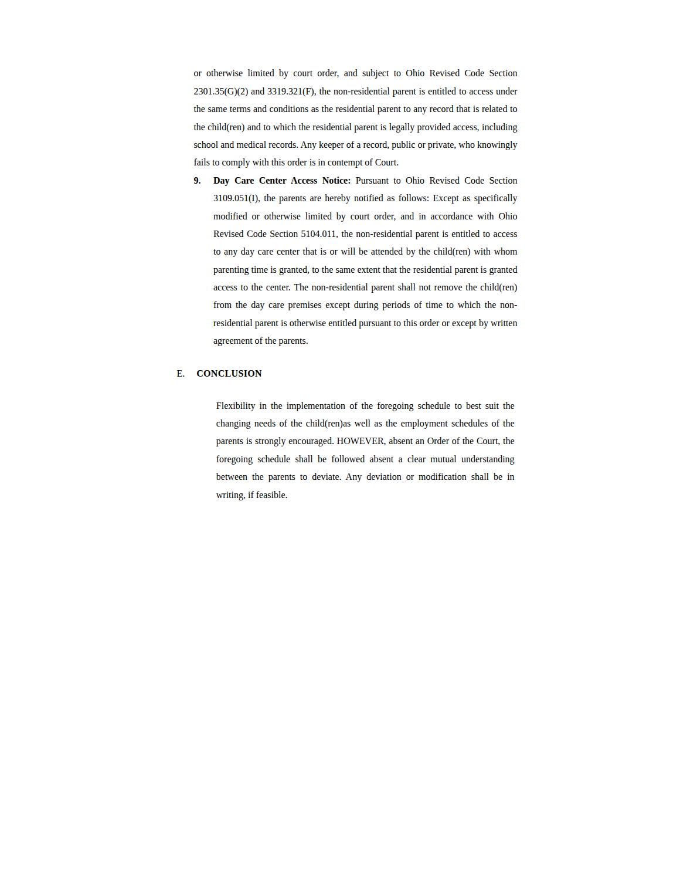or otherwise limited by court order, and subject to Ohio Revised Code Section 2301.35(G)(2) and 3319.321(F), the non-residential parent is entitled to access under the same terms and conditions as the residential parent to any record that is related to the child(ren) and to which the residential parent is legally provided access, including school and medical records. Any keeper of a record, public or private, who knowingly fails to comply with this order is in contempt of Court.
9. Day Care Center Access Notice: Pursuant to Ohio Revised Code Section 3109.051(I), the parents are hereby notified as follows: Except as specifically modified or otherwise limited by court order, and in accordance with Ohio Revised Code Section 5104.011, the non-residential parent is entitled to access to any day care center that is or will be attended by the child(ren) with whom parenting time is granted, to the same extent that the residential parent is granted access to the center. The non-residential parent shall not remove the child(ren) from the day care premises except during periods of time to which the non-residential parent is otherwise entitled pursuant to this order or except by written agreement of the parents.
E.
CONCLUSION
Flexibility in the implementation of the foregoing schedule to best suit the changing needs of the child(ren)as well as the employment schedules of the parents is strongly encouraged. HOWEVER, absent an Order of the Court, the foregoing schedule shall be followed absent a clear mutual understanding between the parents to deviate. Any deviation or modification shall be in writing, if feasible.